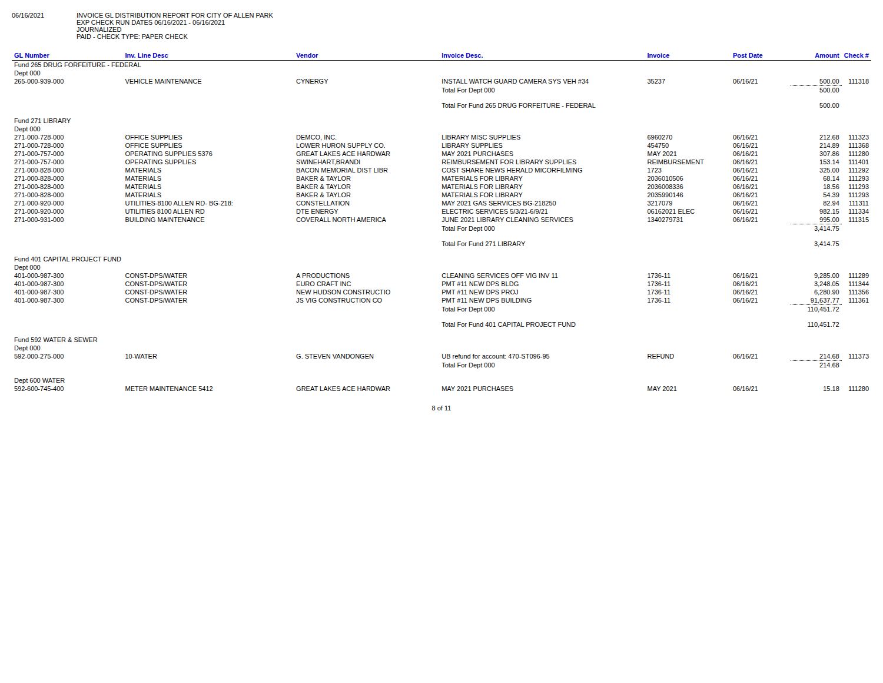06/16/2021 INVOICE GL DISTRIBUTION REPORT FOR CITY OF ALLEN PARK
EXP CHECK RUN DATES 06/16/2021 - 06/16/2021
JOURNALIZED
PAID - CHECK TYPE: PAPER CHECK
| GL Number | Inv. Line Desc | Vendor | Invoice Desc. | Invoice | Post Date | Amount | Check # |
| --- | --- | --- | --- | --- | --- | --- | --- |
| Fund 265 DRUG FORFEITURE - FEDERAL |
| Dept 000 |
| 265-000-939-000 | VEHICLE MAINTENANCE | CYNERGY | INSTALL WATCH GUARD CAMERA SYS VEH #34 | 35237 | 06/16/21 | 500.00 | 111318 |
| | | | Total For Dept 000 | | | 500.00 | |
| | | | Total For Fund 265 DRUG FORFEITURE - FEDERAL | | | 500.00 | |
| Fund 271 LIBRARY |
| Dept 000 |
| 271-000-728-000 | OFFICE SUPPLIES | DEMCO, INC. | LIBRARY MISC SUPPLIES | 6960270 | 06/16/21 | 212.68 | 111323 |
| 271-000-728-000 | OFFICE SUPPLIES | LOWER HURON SUPPLY CO. | LIBRARY SUPPLIES | 454750 | 06/16/21 | 214.89 | 111368 |
| 271-000-757-000 | OPERATING SUPPLIES 5376 | GREAT LAKES ACE HARDWAR | MAY 2021 PURCHASES | MAY 2021 | 06/16/21 | 307.86 | 111280 |
| 271-000-757-000 | OPERATING SUPPLIES | SWINEHART,BRANDI | REIMBURSEMENT FOR LIBRARY SUPPLIES | REIMBURSEMENT | 06/16/21 | 153.14 | 111401 |
| 271-000-828-000 | MATERIALS | BACON MEMORIAL DIST LIBR | COST SHARE NEWS HERALD MICORFILMING | 1723 | 06/16/21 | 325.00 | 111292 |
| 271-000-828-000 | MATERIALS | BAKER & TAYLOR | MATERIALS FOR LIBRARY | 2036010506 | 06/16/21 | 68.14 | 111293 |
| 271-000-828-000 | MATERIALS | BAKER & TAYLOR | MATERIALS FOR LIBRARY | 2036008336 | 06/16/21 | 18.56 | 111293 |
| 271-000-828-000 | MATERIALS | BAKER & TAYLOR | MATERIALS FOR LIBRARY | 2035990146 | 06/16/21 | 54.39 | 111293 |
| 271-000-920-000 | UTILITIES-8100 ALLEN RD- BG-218: | CONSTELLATION | MAY 2021 GAS SERVICES BG-218250 | 3217079 | 06/16/21 | 82.94 | 111311 |
| 271-000-920-000 | UTILITIES 8100 ALLEN RD | DTE ENERGY | ELECTRIC SERVICES 5/3/21-6/9/21 | 06162021 ELEC | 06/16/21 | 982.15 | 111334 |
| 271-000-931-000 | BUILDING MAINTENANCE | COVERALL NORTH AMERICA | JUNE 2021 LIBRARY CLEANING SERVICES | 1340279731 | 06/16/21 | 995.00 | 111315 |
| | | | Total For Dept 000 | | | 3,414.75 | |
| | | | Total For Fund 271 LIBRARY | | | 3,414.75 | |
| Fund 401 CAPITAL PROJECT FUND |
| Dept 000 |
| 401-000-987-300 | CONST-DPS/WATER | A PRODUCTIONS | CLEANING SERVICES OFF VIG INV 11 | 1736-11 | 06/16/21 | 9,285.00 | 111289 |
| 401-000-987-300 | CONST-DPS/WATER | EURO CRAFT INC | PMT #11 NEW DPS BLDG | 1736-11 | 06/16/21 | 3,248.05 | 111344 |
| 401-000-987-300 | CONST-DPS/WATER | NEW HUDSON CONSTRUCTIO | PMT #11 NEW DPS PROJ | 1736-11 | 06/16/21 | 6,280.90 | 111356 |
| 401-000-987-300 | CONST-DPS/WATER | JS VIG CONSTRUCTION CO | PMT #11 NEW DPS BUILDING | 1736-11 | 06/16/21 | 91,637.77 | 111361 |
| | | | Total For Dept 000 | | | 110,451.72 | |
| | | | Total For Fund 401 CAPITAL PROJECT FUND | | | 110,451.72 | |
| Fund 592 WATER & SEWER |
| Dept 000 |
| 592-000-275-000 | 10-WATER | G. STEVEN VANDONGEN | UB refund for account: 470-ST096-95 | REFUND | 06/16/21 | 214.68 | 111373 |
| | | | Total For Dept 000 | | | 214.68 | |
| Dept 600 WATER |
| 592-600-745-400 | METER MAINTENANCE 5412 | GREAT LAKES ACE HARDWAR | MAY 2021 PURCHASES | MAY 2021 | 06/16/21 | 15.18 | 111280 |
8 of 11